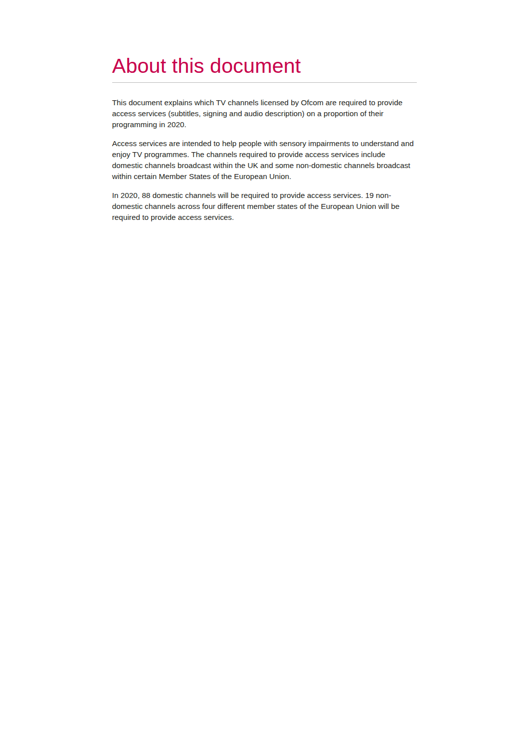About this document
This document explains which TV channels licensed by Ofcom are required to provide access services (subtitles, signing and audio description) on a proportion of their programming in 2020.
Access services are intended to help people with sensory impairments to understand and enjoy TV programmes. The channels required to provide access services include domestic channels broadcast within the UK and some non-domestic channels broadcast within certain Member States of the European Union.
In 2020, 88 domestic channels will be required to provide access services. 19 non-domestic channels across four different member states of the European Union will be required to provide access services.